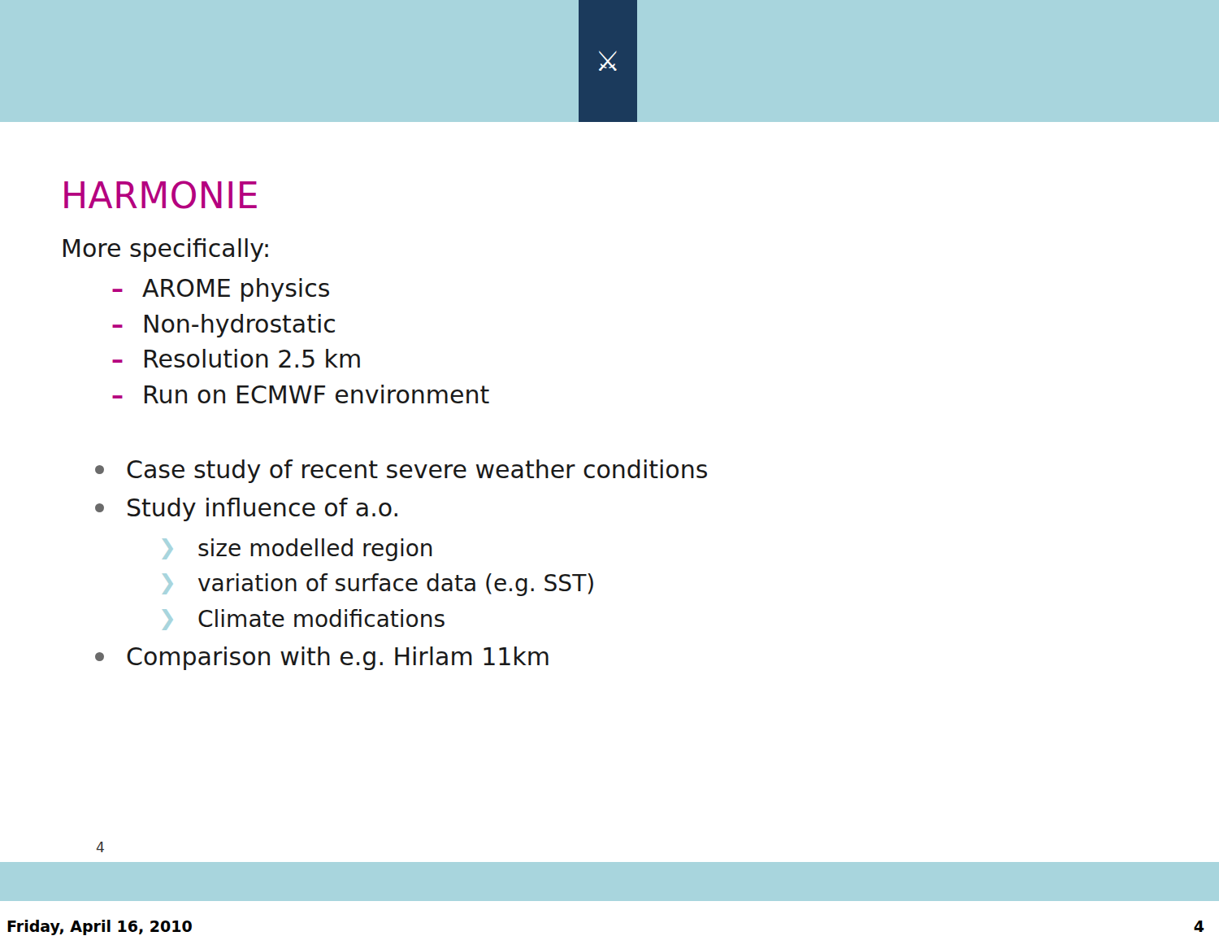⚔
HARMONIE
More specifically:
AROME physics
Non-hydrostatic
Resolution 2.5 km
Run on ECMWF environment
Case study of recent severe weather conditions
Study influence of a.o.
size modelled region
variation of surface data (e.g. SST)
Climate modifications
Comparison with e.g. Hirlam 11km
4
Friday, April 16, 2010 4